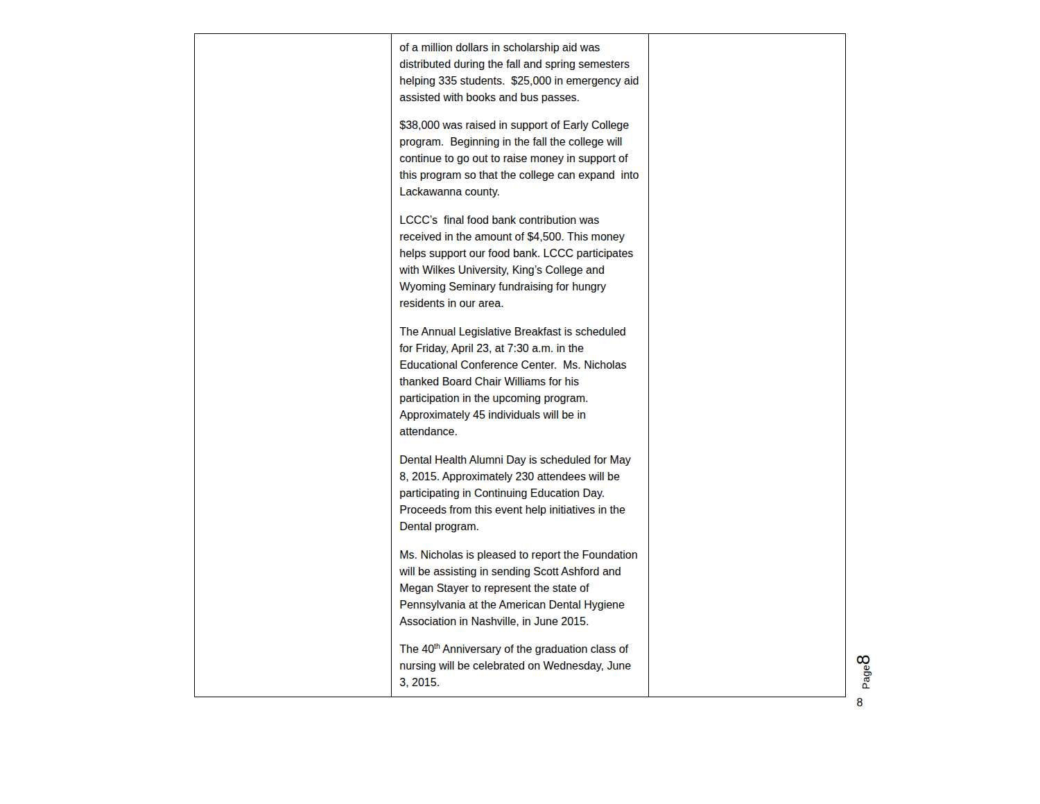| | of a million dollars in scholarship aid was distributed during the fall and spring semesters helping 335 students. $25,000 in emergency aid assisted with books and bus passes. $38,000 was raised in support of Early College program. Beginning in the fall the college will continue to go out to raise money in support of this program so that the college can expand into Lackawanna county. LCCC’s final food bank contribution was received in the amount of $4,500. This money helps support our food bank. LCCC participates with Wilkes University, King’s College and Wyoming Seminary fundraising for hungry residents in our area. The Annual Legislative Breakfast is scheduled for Friday, April 23, at 7:30 a.m. in the Educational Conference Center. Ms. Nicholas thanked Board Chair Williams for his participation in the upcoming program. Approximately 45 individuals will be in attendance. Dental Health Alumni Day is scheduled for May 8, 2015. Approximately 230 attendees will be participating in Continuing Education Day. Proceeds from this event help initiatives in the Dental program. Ms. Nicholas is pleased to report the Foundation will be assisting in sending Scott Ashford and Megan Stayer to represent the state of Pennsylvania at the American Dental Hygiene Association in Nashville, in June 2015. The 40 th Anniversary of the graduation class of nursing will be celebrated on Wednesday, June 3, 2015. | |
Page8
8